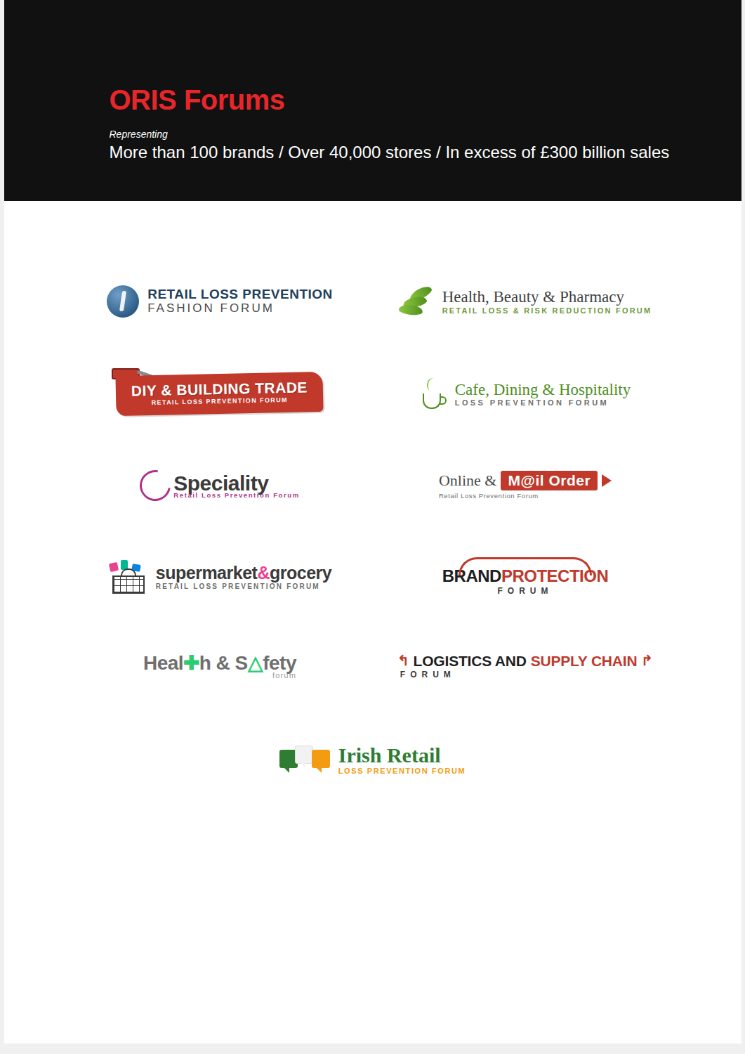ORIS Forums
Representing
More than 100 brands / Over 40,000 stores / In excess of £300 billion sales
RETAIL LOSS PREVENTION
FASHION FORUM
Health, Beauty & Pharmacy
RETAIL LOSS & RISK REDUCTION FORUM
DIY & BUILDING TRADE
RETAIL LOSS PREVENTION FORUM
Cafe, Dining & Hospitality
LOSS PREVENTION FORUM
Speciality
Retail Loss Prevention Forum
Online & M@il Order
Retail Loss Prevention Forum
supermarket&grocery
RETAIL LOSS PREVENTION FORUM
BRAND PROTECTION
FORUM
Heal✚h & S△fety
forum
↰ LOGISTICS AND SUPPLY CHAIN ↱
FORUM
Irish Retail
LOSS PREVENTION FORUM